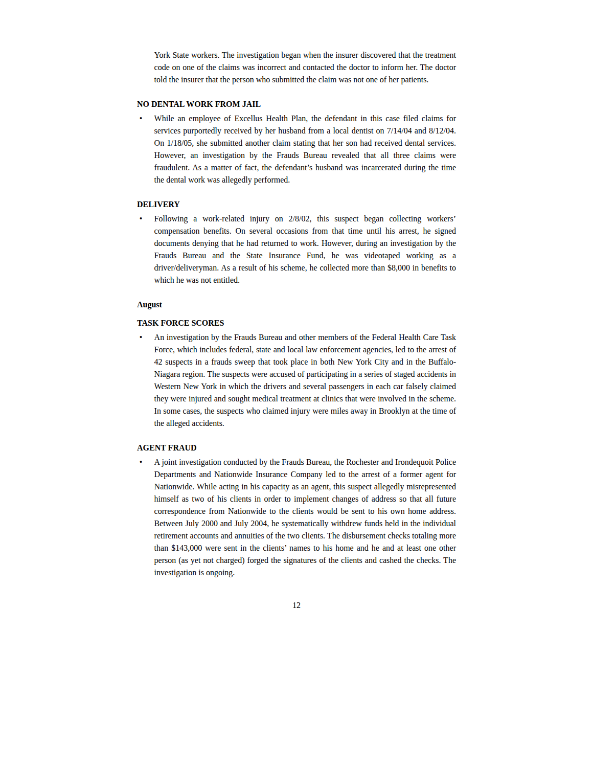York State workers. The investigation began when the insurer discovered that the treatment code on one of the claims was incorrect and contacted the doctor to inform her. The doctor told the insurer that the person who submitted the claim was not one of her patients.
No Dental Work From Jail
While an employee of Excellus Health Plan, the defendant in this case filed claims for services purportedly received by her husband from a local dentist on 7/14/04 and 8/12/04. On 1/18/05, she submitted another claim stating that her son had received dental services. However, an investigation by the Frauds Bureau revealed that all three claims were fraudulent. As a matter of fact, the defendant’s husband was incarcerated during the time the dental work was allegedly performed.
Delivery
Following a work-related injury on 2/8/02, this suspect began collecting workers’ compensation benefits. On several occasions from that time until his arrest, he signed documents denying that he had returned to work. However, during an investigation by the Frauds Bureau and the State Insurance Fund, he was videotaped working as a driver/deliveryman. As a result of his scheme, he collected more than $8,000 in benefits to which he was not entitled.
August
Task Force Scores
An investigation by the Frauds Bureau and other members of the Federal Health Care Task Force, which includes federal, state and local law enforcement agencies, led to the arrest of 42 suspects in a frauds sweep that took place in both New York City and in the Buffalo-Niagara region. The suspects were accused of participating in a series of staged accidents in Western New York in which the drivers and several passengers in each car falsely claimed they were injured and sought medical treatment at clinics that were involved in the scheme. In some cases, the suspects who claimed injury were miles away in Brooklyn at the time of the alleged accidents.
Agent Fraud
A joint investigation conducted by the Frauds Bureau, the Rochester and Irondequoit Police Departments and Nationwide Insurance Company led to the arrest of a former agent for Nationwide. While acting in his capacity as an agent, this suspect allegedly misrepresented himself as two of his clients in order to implement changes of address so that all future correspondence from Nationwide to the clients would be sent to his own home address. Between July 2000 and July 2004, he systematically withdrew funds held in the individual retirement accounts and annuities of the two clients. The disbursement checks totaling more than $143,000 were sent in the clients’ names to his home and he and at least one other person (as yet not charged) forged the signatures of the clients and cashed the checks. The investigation is ongoing.
12